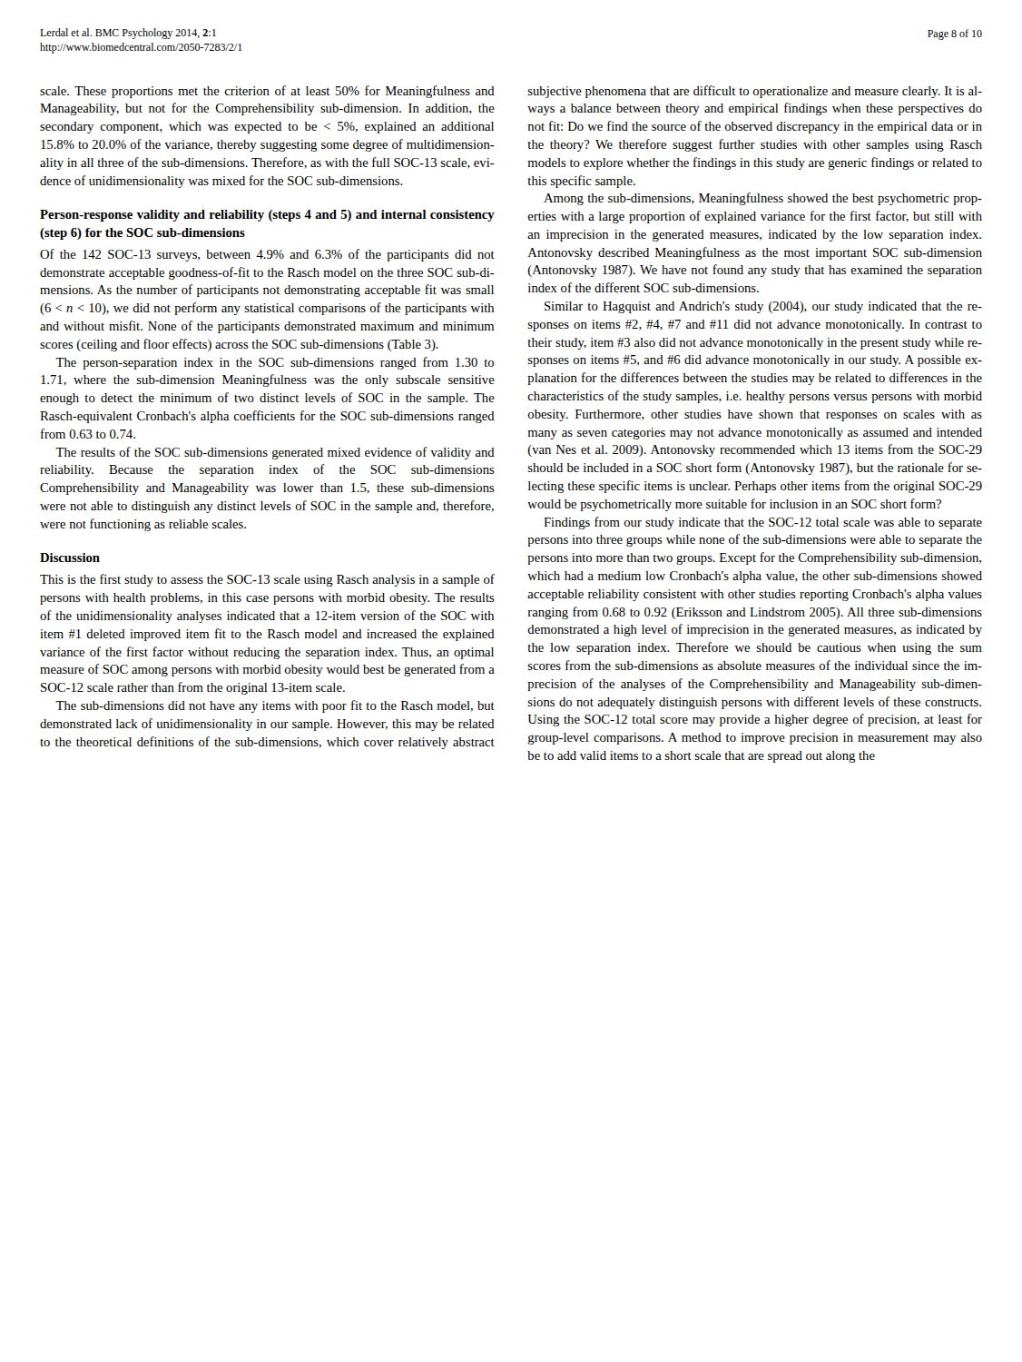Lerdal et al. BMC Psychology 2014, 2:1 http://www.biomedcentral.com/2050-7283/2/1
Page 8 of 10
scale. These proportions met the criterion of at least 50% for Meaningfulness and Manageability, but not for the Comprehensibility sub-dimension. In addition, the secondary component, which was expected to be < 5%, explained an additional 15.8% to 20.0% of the variance, thereby suggesting some degree of multidimensionality in all three of the sub-dimensions. Therefore, as with the full SOC-13 scale, evidence of unidimensionality was mixed for the SOC sub-dimensions.
Person-response validity and reliability (steps 4 and 5) and internal consistency (step 6) for the SOC sub-dimensions
Of the 142 SOC-13 surveys, between 4.9% and 6.3% of the participants did not demonstrate acceptable goodness-of-fit to the Rasch model on the three SOC sub-dimensions. As the number of participants not demonstrating acceptable fit was small (6 < n < 10), we did not perform any statistical comparisons of the participants with and without misfit. None of the participants demonstrated maximum and minimum scores (ceiling and floor effects) across the SOC sub-dimensions (Table 3).
The person-separation index in the SOC sub-dimensions ranged from 1.30 to 1.71, where the sub-dimension Meaningfulness was the only subscale sensitive enough to detect the minimum of two distinct levels of SOC in the sample. The Rasch-equivalent Cronbach's alpha coefficients for the SOC sub-dimensions ranged from 0.63 to 0.74.
The results of the SOC sub-dimensions generated mixed evidence of validity and reliability. Because the separation index of the SOC sub-dimensions Comprehensibility and Manageability was lower than 1.5, these sub-dimensions were not able to distinguish any distinct levels of SOC in the sample and, therefore, were not functioning as reliable scales.
Discussion
This is the first study to assess the SOC-13 scale using Rasch analysis in a sample of persons with health problems, in this case persons with morbid obesity. The results of the unidimensionality analyses indicated that a 12-item version of the SOC with item #1 deleted improved item fit to the Rasch model and increased the explained variance of the first factor without reducing the separation index. Thus, an optimal measure of SOC among persons with morbid obesity would best be generated from a SOC-12 scale rather than from the original 13-item scale.
The sub-dimensions did not have any items with poor fit to the Rasch model, but demonstrated lack of unidimensionality in our sample. However, this may be related to the theoretical definitions of the sub-dimensions, which cover relatively abstract subjective phenomena that are difficult to operationalize and measure clearly. It is always a balance between theory and empirical findings when these perspectives do not fit: Do we find the source of the observed discrepancy in the empirical data or in the theory? We therefore suggest further studies with other samples using Rasch models to explore whether the findings in this study are generic findings or related to this specific sample.
Among the sub-dimensions, Meaningfulness showed the best psychometric properties with a large proportion of explained variance for the first factor, but still with an imprecision in the generated measures, indicated by the low separation index. Antonovsky described Meaningfulness as the most important SOC sub-dimension (Antonovsky 1987). We have not found any study that has examined the separation index of the different SOC sub-dimensions.
Similar to Hagquist and Andrich's study (2004), our study indicated that the responses on items #2, #4, #7 and #11 did not advance monotonically. In contrast to their study, item #3 also did not advance monotonically in the present study while responses on items #5, and #6 did advance monotonically in our study. A possible explanation for the differences between the studies may be related to differences in the characteristics of the study samples, i.e. healthy persons versus persons with morbid obesity. Furthermore, other studies have shown that responses on scales with as many as seven categories may not advance monotonically as assumed and intended (van Nes et al. 2009). Antonovsky recommended which 13 items from the SOC-29 should be included in a SOC short form (Antonovsky 1987), but the rationale for selecting these specific items is unclear. Perhaps other items from the original SOC-29 would be psychometrically more suitable for inclusion in an SOC short form?
Findings from our study indicate that the SOC-12 total scale was able to separate persons into three groups while none of the sub-dimensions were able to separate the persons into more than two groups. Except for the Comprehensibility sub-dimension, which had a medium low Cronbach's alpha value, the other sub-dimensions showed acceptable reliability consistent with other studies reporting Cronbach's alpha values ranging from 0.68 to 0.92 (Eriksson and Lindstrom 2005). All three sub-dimensions demonstrated a high level of imprecision in the generated measures, as indicated by the low separation index. Therefore we should be cautious when using the sum scores from the sub-dimensions as absolute measures of the individual since the imprecision of the analyses of the Comprehensibility and Manageability sub-dimensions do not adequately distinguish persons with different levels of these constructs. Using the SOC-12 total score may provide a higher degree of precision, at least for group-level comparisons. A method to improve precision in measurement may also be to add valid items to a short scale that are spread out along the